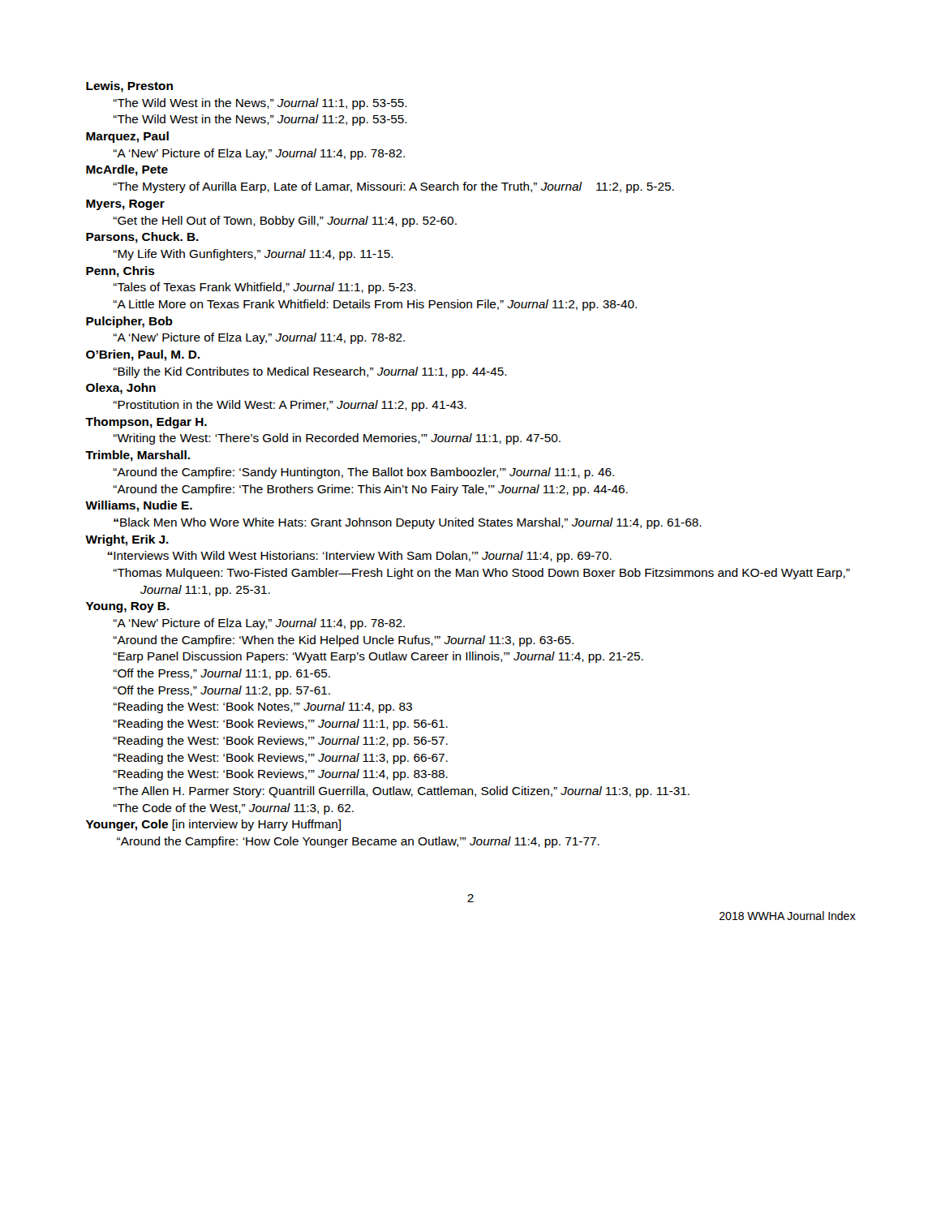Lewis, Preston
“The Wild West in the News,” Journal 11:1, pp. 53-55.
“The Wild West in the News,” Journal 11:2, pp. 53-55.
Marquez, Paul
“A ‘New’ Picture of Elza Lay,” Journal 11:4, pp. 78-82.
McArdle, Pete
“The Mystery of Aurilla Earp, Late of Lamar, Missouri: A Search for the Truth,” Journal 11:2, pp. 5-25.
Myers, Roger
“Get the Hell Out of Town, Bobby Gill,” Journal 11:4, pp. 52-60.
Parsons, Chuck. B.
“My Life With Gunfighters,” Journal 11:4, pp. 11-15.
Penn, Chris
“Tales of Texas Frank Whitfield,” Journal 11:1, pp. 5-23.
“A Little More on Texas Frank Whitfield: Details From His Pension File,” Journal 11:2, pp. 38-40.
Pulcipher, Bob
“A ‘New’ Picture of Elza Lay,” Journal 11:4, pp. 78-82.
O’Brien, Paul, M. D.
“Billy the Kid Contributes to Medical Research,” Journal 11:1, pp. 44-45.
Olexa, John
“Prostitution in the Wild West: A Primer,” Journal 11:2, pp. 41-43.
Thompson, Edgar H.
“Writing the West: ‘There’s Gold in Recorded Memories,’” Journal 11:1, pp. 47-50.
Trimble, Marshall.
“Around the Campfire: ‘Sandy Huntington, The Ballot box Bamboozler,’” Journal 11:1, p. 46.
“Around the Campfire: ‘The Brothers Grime: This Ain’t No Fairy Tale,’” Journal 11:2, pp. 44-46.
Williams, Nudie E.
“Black Men Who Wore White Hats: Grant Johnson Deputy United States Marshal,” Journal 11:4, pp. 61-68.
Wright, Erik J.
“Interviews With Wild West Historians: ‘Interview With Sam Dolan,’” Journal 11:4, pp. 69-70.
“Thomas Mulqueen: Two-Fisted Gambler—Fresh Light on the Man Who Stood Down Boxer Bob Fitzsimmons and KO-ed Wyatt Earp,” Journal 11:1, pp. 25-31.
Young, Roy B.
“A ‘New’ Picture of Elza Lay,” Journal 11:4, pp. 78-82.
“Around the Campfire: ‘When the Kid Helped Uncle Rufus,’” Journal 11:3, pp. 63-65.
“Earp Panel Discussion Papers: ‘Wyatt Earp’s Outlaw Career in Illinois,’” Journal 11:4, pp. 21-25.
“Off the Press,” Journal 11:1, pp. 61-65.
“Off the Press,” Journal 11:2, pp. 57-61.
“Reading the West: ‘Book Notes,’” Journal 11:4, pp. 83
“Reading the West: ‘Book Reviews,’” Journal 11:1, pp. 56-61.
“Reading the West: ‘Book Reviews,’” Journal 11:2, pp. 56-57.
“Reading the West: ‘Book Reviews,’” Journal 11:3, pp. 66-67.
“Reading the West: ‘Book Reviews,’” Journal 11:4, pp. 83-88.
“The Allen H. Parmer Story: Quantrill Guerrilla, Outlaw, Cattleman, Solid Citizen,” Journal 11:3, pp. 11-31.
“The Code of the West,” Journal 11:3, p. 62.
Younger, Cole [in interview by Harry Huffman]
“Around the Campfire: ‘How Cole Younger Became an Outlaw,’” Journal 11:4, pp. 71-77.
2
2018 WWHA Journal Index